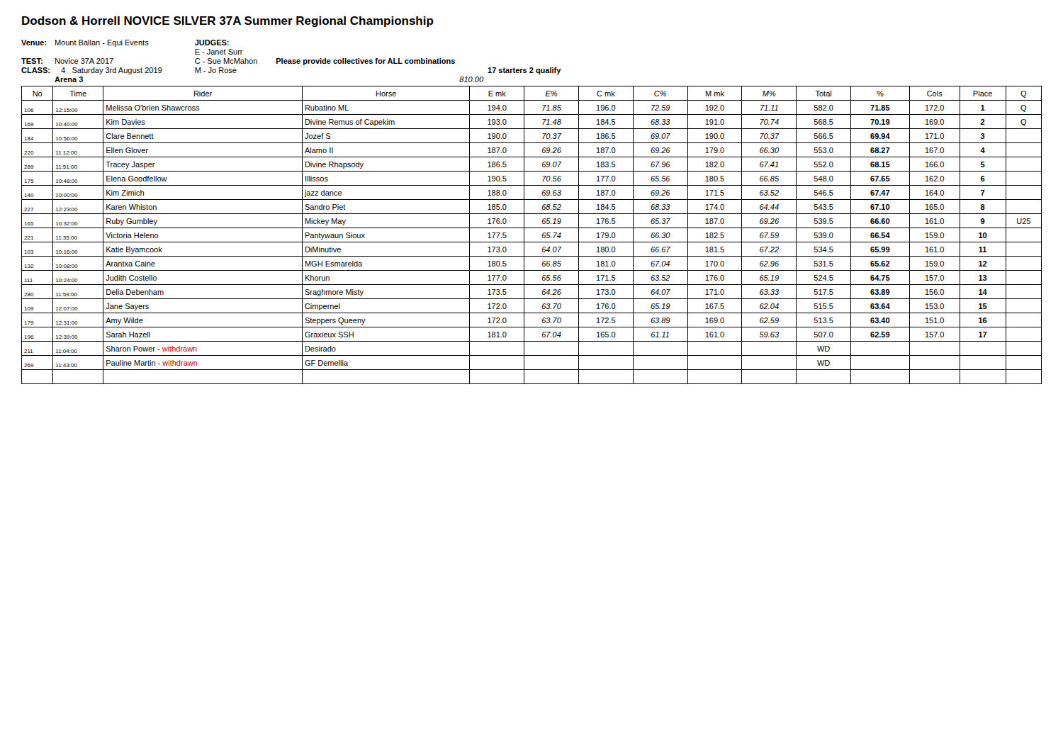Dodson & Horrell NOVICE SILVER 37A Summer Regional Championship
| Venue: | Mount Ballan - Equi Events | JUDGES: | | | |
| | | E - Janet Surr | | | |
| TEST: | Novice 37A 2017 | C - Sue McMahon | Please provide collectives for ALL combinations | | |
| CLASS: | 4 Saturday 3rd August 2019 | M - Jo Rose | | | 17 starters 2 qualify |
| | Arena 3 | | | 810.00 | |
| No | Time | Rider | Horse | E mk | E% | C mk | C% | M mk | M% | Total | % | Cols | Place | Q |
| --- | --- | --- | --- | --- | --- | --- | --- | --- | --- | --- | --- | --- | --- | --- |
| 106 | 12:15:00 | Melissa O'brien Shawcross | Rubatino ML | 194.0 | 71.85 | 196.0 | 72.59 | 192.0 | 71.11 | 582.0 | 71.85 | 172.0 | 1 | Q |
| 169 | 10:40:00 | Kim Davies | Divine Remus of Capekim | 193.0 | 71.48 | 184.5 | 68.33 | 191.0 | 70.74 | 568.5 | 70.19 | 169.0 | 2 | Q |
| 184 | 10:56:00 | Clare Bennett | Jozef S | 190.0 | 70.37 | 186.5 | 69.07 | 190.0 | 70.37 | 566.5 | 69.94 | 171.0 | 3 | |
| 220 | 11:12:00 | Ellen Glover | Alamo II | 187.0 | 69.26 | 187.0 | 69.26 | 179.0 | 66.30 | 553.0 | 68.27 | 167.0 | 4 | |
| 289 | 11:51:00 | Tracey Jasper | Divine Rhapsody | 186.5 | 69.07 | 183.5 | 67.96 | 182.0 | 67.41 | 552.0 | 68.15 | 166.0 | 5 | |
| 175 | 10:48:00 | Elena Goodfellow | Illissos | 190.5 | 70.56 | 177.0 | 65.56 | 180.5 | 66.85 | 548.0 | 67.65 | 162.0 | 6 | |
| 140 | 10:00:00 | Kim Zimich | jazz dance | 188.0 | 69.63 | 187.0 | 69.26 | 171.5 | 63.52 | 546.5 | 67.47 | 164.0 | 7 | |
| 227 | 12:23:00 | Karen Whiston | Sandro Piet | 185.0 | 68.52 | 184.5 | 68.33 | 174.0 | 64.44 | 543.5 | 67.10 | 165.0 | 8 | |
| 165 | 10:32:00 | Ruby Gumbley | Mickey May | 176.0 | 65.19 | 176.5 | 65.37 | 187.0 | 69.26 | 539.5 | 66.60 | 161.0 | 9 | U25 |
| 221 | 11:35:00 | Victoria Heleno | Pantywaun Sioux | 177.5 | 65.74 | 179.0 | 66.30 | 182.5 | 67.59 | 539.0 | 66.54 | 159.0 | 10 | |
| 103 | 10:16:00 | Katie Byamcook | DiMinutive | 173.0 | 64.07 | 180.0 | 66.67 | 181.5 | 67.22 | 534.5 | 65.99 | 161.0 | 11 | |
| 132 | 10:08:00 | Arantxa Caine | MGH Esmarelda | 180.5 | 66.85 | 181.0 | 67.04 | 170.0 | 62.96 | 531.5 | 65.62 | 159.0 | 12 | |
| 111 | 10:24:00 | Judith Costello | Khorun | 177.0 | 65.56 | 171.5 | 63.52 | 176.0 | 65.19 | 524.5 | 64.75 | 157.0 | 13 | |
| 280 | 11:59:00 | Delia Debenham | Sraghmore Misty | 173.5 | 64.26 | 173.0 | 64.07 | 171.0 | 63.33 | 517.5 | 63.89 | 156.0 | 14 | |
| 109 | 12:07:00 | Jane Sayers | Cimpernel | 172.0 | 63.70 | 176.0 | 65.19 | 167.5 | 62.04 | 515.5 | 63.64 | 153.0 | 15 | |
| 179 | 12:31:00 | Amy Wilde | Steppers Queeny | 172.0 | 63.70 | 172.5 | 63.89 | 169.0 | 62.59 | 513.5 | 63.40 | 151.0 | 16 | |
| 196 | 12:39:00 | Sarah Hazell | Graxieux SSH | 181.0 | 67.04 | 165.0 | 61.11 | 161.0 | 59.63 | 507.0 | 62.59 | 157.0 | 17 | |
| 211 | 11:04:00 | Sharon Power - withdrawn | Desirado | | | | | | | WD | | | | |
| 269 | 11:43:00 | Pauline Martin - withdrawn | GF Demellia | | | | | | | WD | | | | |